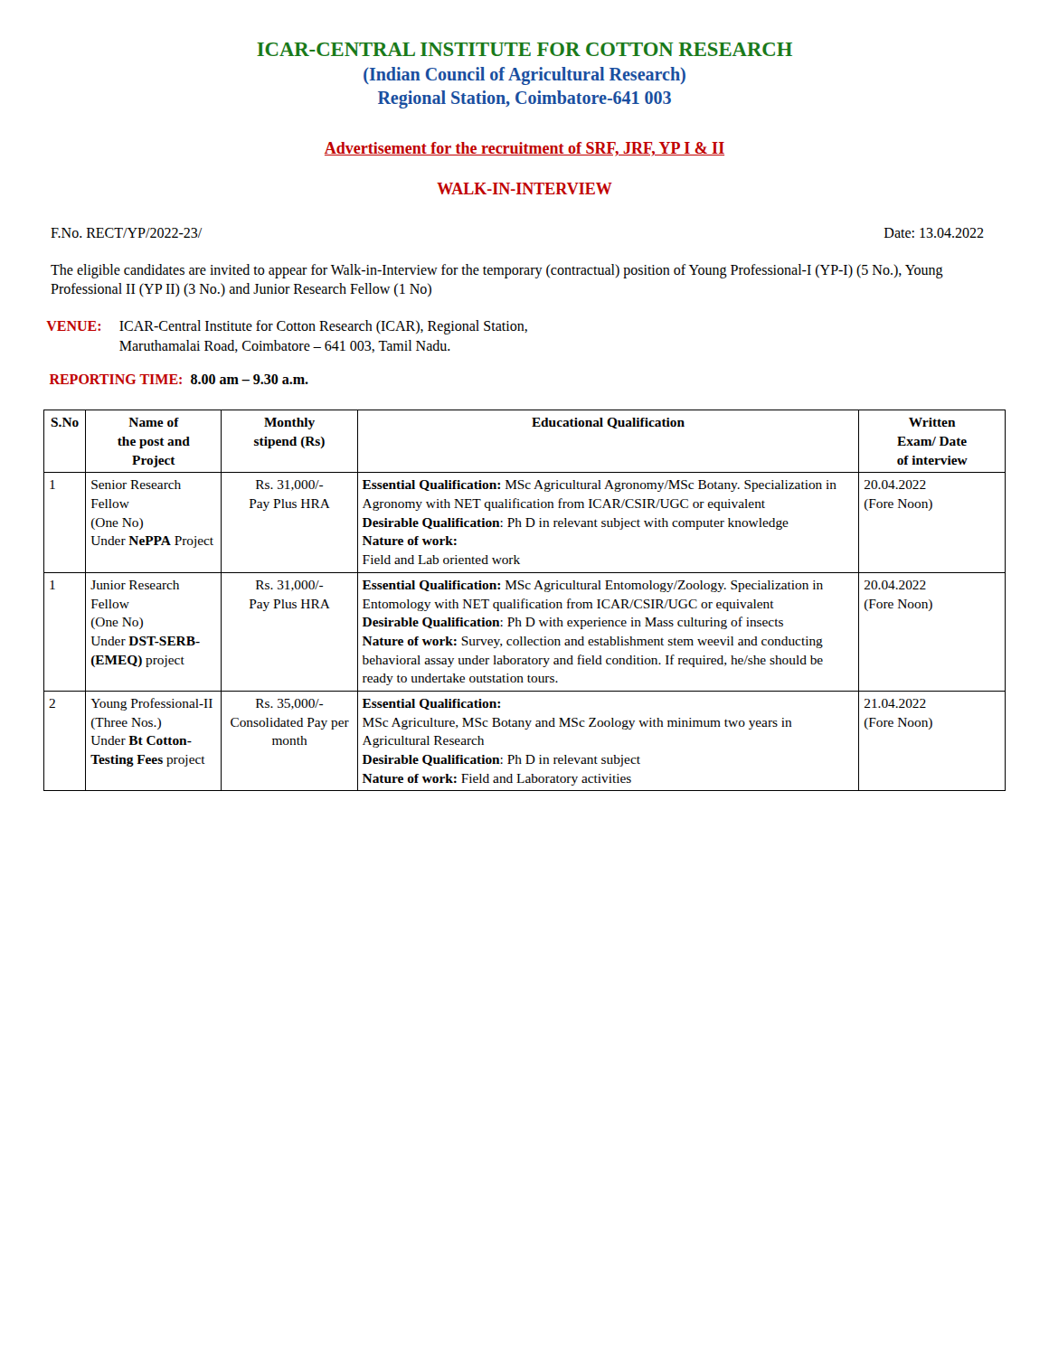ICAR-CENTRAL INSTITUTE FOR COTTON RESEARCH
(Indian Council of Agricultural Research)
Regional Station, Coimbatore-641 003
Advertisement for the recruitment of SRF, JRF, YP I & II
WALK-IN-INTERVIEW
F.No. RECT/YP/2022-23/ Date: 13.04.2022
The eligible candidates are invited to appear for Walk-in-Interview for the temporary (contractual) position of Young Professional-I (YP-I) (5 No.), Young Professional II (YP II) (3 No.) and Junior Research Fellow (1 No)
VENUE: ICAR-Central Institute for Cotton Research (ICAR), Regional Station,
Maruthamalai Road, Coimbatore – 641 003, Tamil Nadu.
REPORTING TIME: 8.00 am – 9.30 a.m.
| S.No | Name of the post and Project | Monthly stipend (Rs) | Educational Qualification | Written Exam/ Date of interview |
| --- | --- | --- | --- | --- |
| 1 | Senior Research Fellow (One No) Under NePPA Project | Rs. 31,000/- Pay Plus HRA | Essential Qualification: MSc Agricultural Agronomy/MSc Botany. Specialization in Agronomy with NET qualification from ICAR/CSIR/UGC or equivalent Desirable Qualification : Ph D in relevant subject with computer knowledge Nature of work: Field and Lab oriented work | 20.04.2022 (Fore Noon) |
| 1 | Junior Research Fellow (One No) Under DST-SERB-(EMEQ) project | Rs. 31,000/- Pay Plus HRA | Essential Qualification: MSc Agricultural Entomology/Zoology. Specialization in Entomology with NET qualification from ICAR/CSIR/UGC or equivalent Desirable Qualification : Ph D with experience in Mass culturing of insects Nature of work: Survey, collection and establishment stem weevil and conducting behavioral assay under laboratory and field condition. If required, he/she should be ready to undertake outstation tours. | 20.04.2022 (Fore Noon) |
| 2 | Young Professional-II (Three Nos.) Under Bt Cotton-Testing Fees project | Rs. 35,000/- Consolidated Pay per month | Essential Qualification: MSc Agriculture, MSc Botany and MSc Zoology with minimum two years in Agricultural Research Desirable Qualification : Ph D in relevant subject Nature of work: Field and Laboratory activities | 21.04.2022 (Fore Noon) |